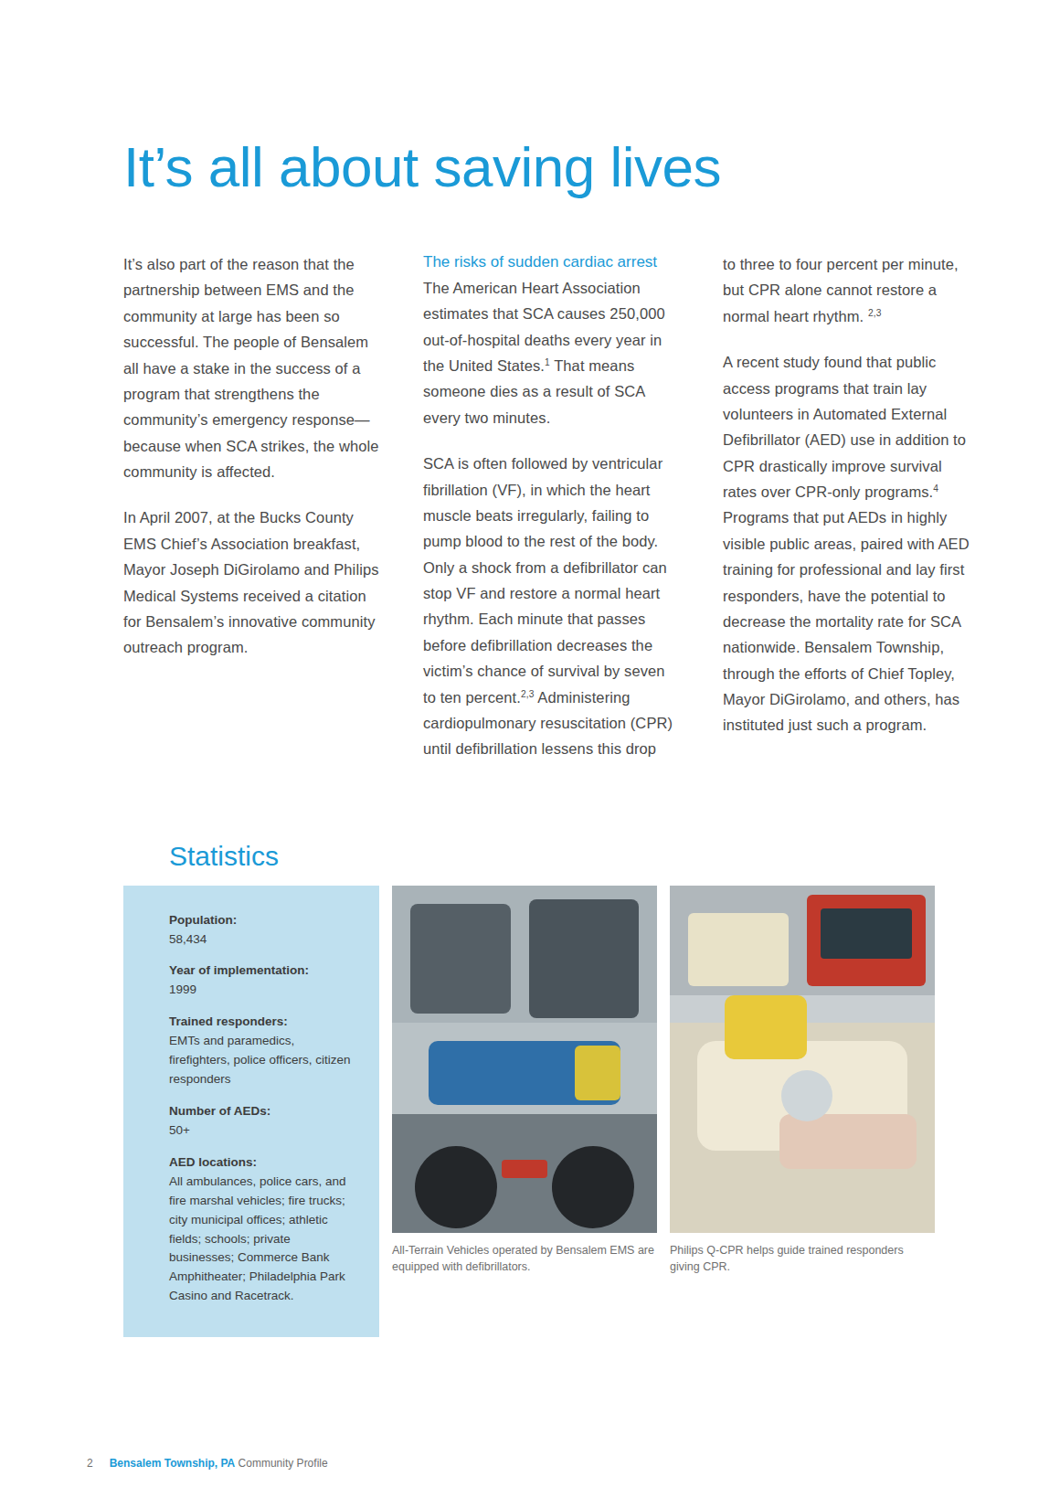It’s all about saving lives
It’s also part of the reason that the partnership between EMS and the community at large has been so successful. The people of Bensalem all have a stake in the success of a program that strengthens the community’s emergency response—because when SCA strikes, the whole community is affected.
In April 2007, at the Bucks County EMS Chief’s Association breakfast, Mayor Joseph DiGirolamo and Philips Medical Systems received a citation for Bensalem’s innovative community outreach program.
The risks of sudden cardiac arrest
The American Heart Association estimates that SCA causes 250,000 out-of-hospital deaths every year in the United States.1 That means someone dies as a result of SCA every two minutes.
SCA is often followed by ventricular fibrillation (VF), in which the heart muscle beats irregularly, failing to pump blood to the rest of the body. Only a shock from a defibrillator can stop VF and restore a normal heart rhythm. Each minute that passes before defibrillation decreases the victim’s chance of survival by seven to ten percent.2,3 Administering cardiopulmonary resuscitation (CPR) until defibrillation lessens this drop
to three to four percent per minute, but CPR alone cannot restore a normal heart rhythm. 2,3
A recent study found that public access programs that train lay volunteers in Automated External Defibrillator (AED) use in addition to CPR drastically improve survival rates over CPR-only programs.4 Programs that put AEDs in highly visible public areas, paired with AED training for professional and lay first responders, have the potential to decrease the mortality rate for SCA nationwide. Bensalem Township, through the efforts of Chief Topley, Mayor DiGirolamo, and others, has instituted just such a program.
Statistics
Population: 58,434
Year of implementation: 1999
Trained responders: EMTs and paramedics, firefighters, police officers, citizen responders
Number of AEDs: 50+
AED locations: All ambulances, police cars, and fire marshal vehicles; fire trucks; city municipal offices; athletic fields; schools; private businesses; Commerce Bank Amphitheater; Philadelphia Park Casino and Racetrack.
All-Terrain Vehicles operated by Bensalem EMS are equipped with defibrillators.
Philips Q-CPR helps guide trained responders giving CPR.
2 Bensalem Township, PA Community Profile